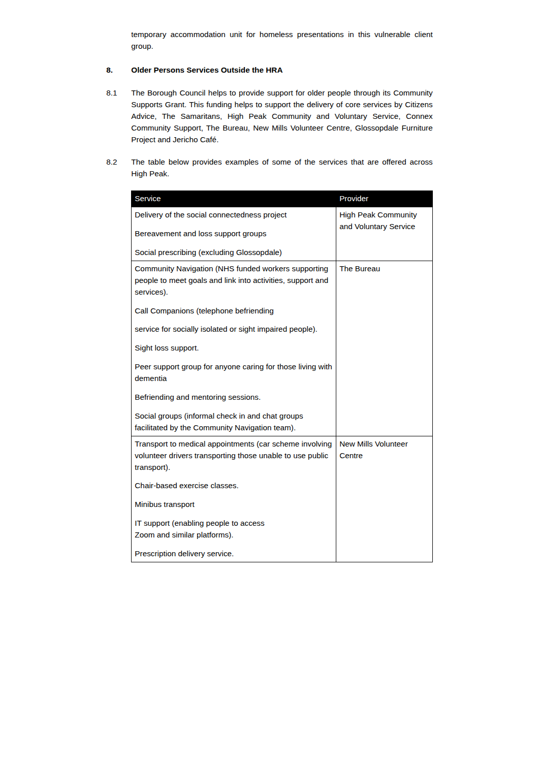temporary accommodation unit for homeless presentations in this vulnerable client group.
8. Older Persons Services Outside the HRA
8.1
The Borough Council helps to provide support for older people through its Community Supports Grant. This funding helps to support the delivery of core services by Citizens Advice, The Samaritans, High Peak Community and Voluntary Service, Connex Community Support, The Bureau, New Mills Volunteer Centre, Glossopdale Furniture Project and Jericho Café.
8.2
The table below provides examples of some of the services that are offered across High Peak.
| Service | Provider |
| --- | --- |
| Delivery of the social connectedness project Bereavement and loss support groups Social prescribing (excluding Glossopdale) | High Peak Community and Voluntary Service |
| Community Navigation (NHS funded workers supporting people to meet goals and link into activities, support and services). Call Companions (telephone befriending service for socially isolated or sight impaired people). Sight loss support. Peer support group for anyone caring for those living with dementia Befriending and mentoring sessions. Social groups (informal check in and chat groups facilitated by the Community Navigation team). | The Bureau |
| Transport to medical appointments (car scheme involving volunteer drivers transporting those unable to use public transport). Chair-based exercise classes. Minibus transport IT support (enabling people to access Zoom and similar platforms). Prescription delivery service. | New Mills Volunteer Centre |